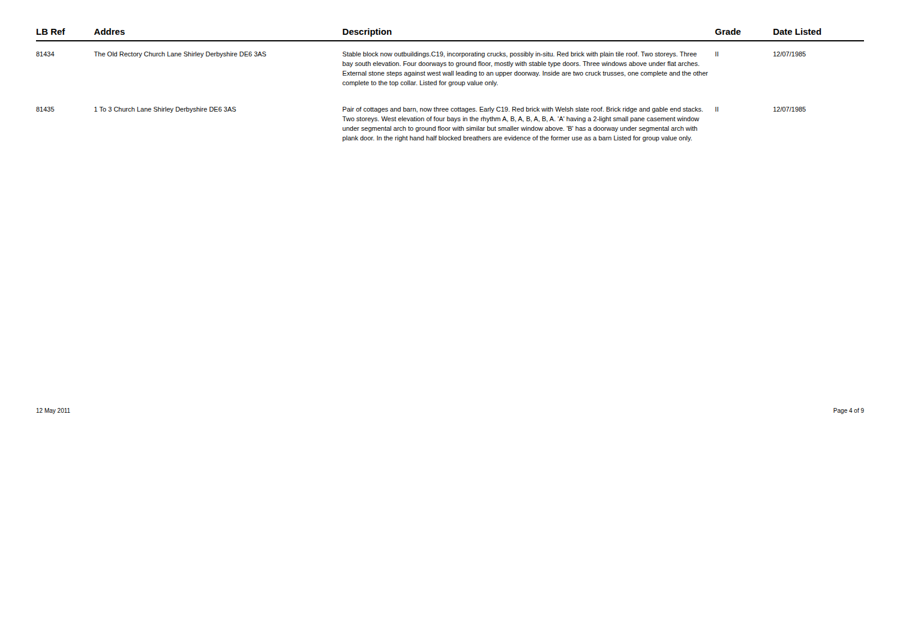| LB Ref | Addres | Description | Grade | Date Listed |
| --- | --- | --- | --- | --- |
| 81434 | The Old Rectory Church Lane Shirley Derbyshire DE6 3AS | Stable block now outbuildings.C19, incorporating crucks, possibly in-situ. Red brick with plain tile roof. Two storeys. Three bay south elevation. Four doorways to ground floor, mostly with stable type doors. Three windows above under flat arches. External stone steps against west wall leading to an upper doorway. Inside are two cruck trusses, one complete and the other complete to the top collar. Listed for group value only. | II | 12/07/1985 |
| 81435 | 1 To 3 Church Lane Shirley Derbyshire DE6 3AS | Pair of cottages and barn, now three cottages. Early C19. Red brick with Welsh slate roof. Brick ridge and gable end stacks. Two storeys. West elevation of four bays in the rhythm A, B, A, B, A, B, A. 'A' having a 2-light small pane casement window under segmental arch to ground floor with similar but smaller window above. 'B' has a doorway under segmental arch with plank door. In the right hand half blocked breathers are evidence of the former use as a barn Listed for group value only. | II | 12/07/1985 |
12 May 2011 Page 4 of 9